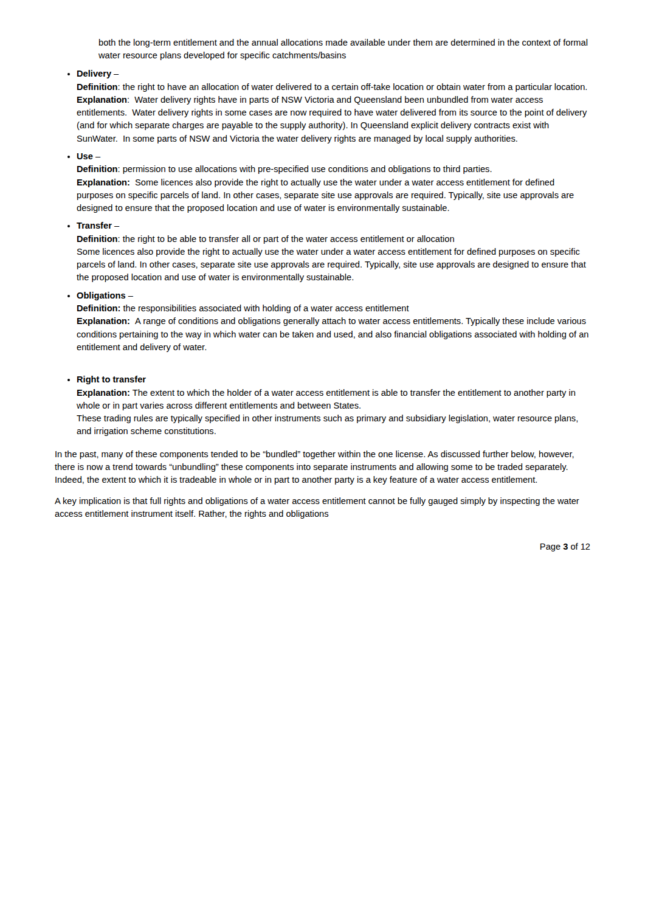both the long-term entitlement and the annual allocations made available under them are determined in the context of formal water resource plans developed for specific catchments/basins
Delivery –
Definition: the right to have an allocation of water delivered to a certain off-take location or obtain water from a particular location.
Explanation: Water delivery rights have in parts of NSW Victoria and Queensland been unbundled from water access entitlements. Water delivery rights in some cases are now required to have water delivered from its source to the point of delivery (and for which separate charges are payable to the supply authority). In Queensland explicit delivery contracts exist with SunWater. In some parts of NSW and Victoria the water delivery rights are managed by local supply authorities.
Use –
Definition: permission to use allocations with pre-specified use conditions and obligations to third parties.
Explanation: Some licences also provide the right to actually use the water under a water access entitlement for defined purposes on specific parcels of land. In other cases, separate site use approvals are required. Typically, site use approvals are designed to ensure that the proposed location and use of water is environmentally sustainable.
Transfer –
Definition: the right to be able to transfer all or part of the water access entitlement or allocation
Some licences also provide the right to actually use the water under a water access entitlement for defined purposes on specific parcels of land. In other cases, separate site use approvals are required. Typically, site use approvals are designed to ensure that the proposed location and use of water is environmentally sustainable.
Obligations –
Definition: the responsibilities associated with holding of a water access entitlement
Explanation: A range of conditions and obligations generally attach to water access entitlements. Typically these include various conditions pertaining to the way in which water can be taken and used, and also financial obligations associated with holding of an entitlement and delivery of water.
Right to transfer
Explanation: The extent to which the holder of a water access entitlement is able to transfer the entitlement to another party in whole or in part varies across different entitlements and between States.
These trading rules are typically specified in other instruments such as primary and subsidiary legislation, water resource plans, and irrigation scheme constitutions.
In the past, many of these components tended to be “bundled” together within the one license. As discussed further below, however, there is now a trend towards “unbundling” these components into separate instruments and allowing some to be traded separately. Indeed, the extent to which it is tradeable in whole or in part to another party is a key feature of a water access entitlement.
A key implication is that full rights and obligations of a water access entitlement cannot be fully gauged simply by inspecting the water access entitlement instrument itself. Rather, the rights and obligations
Page 3 of 12